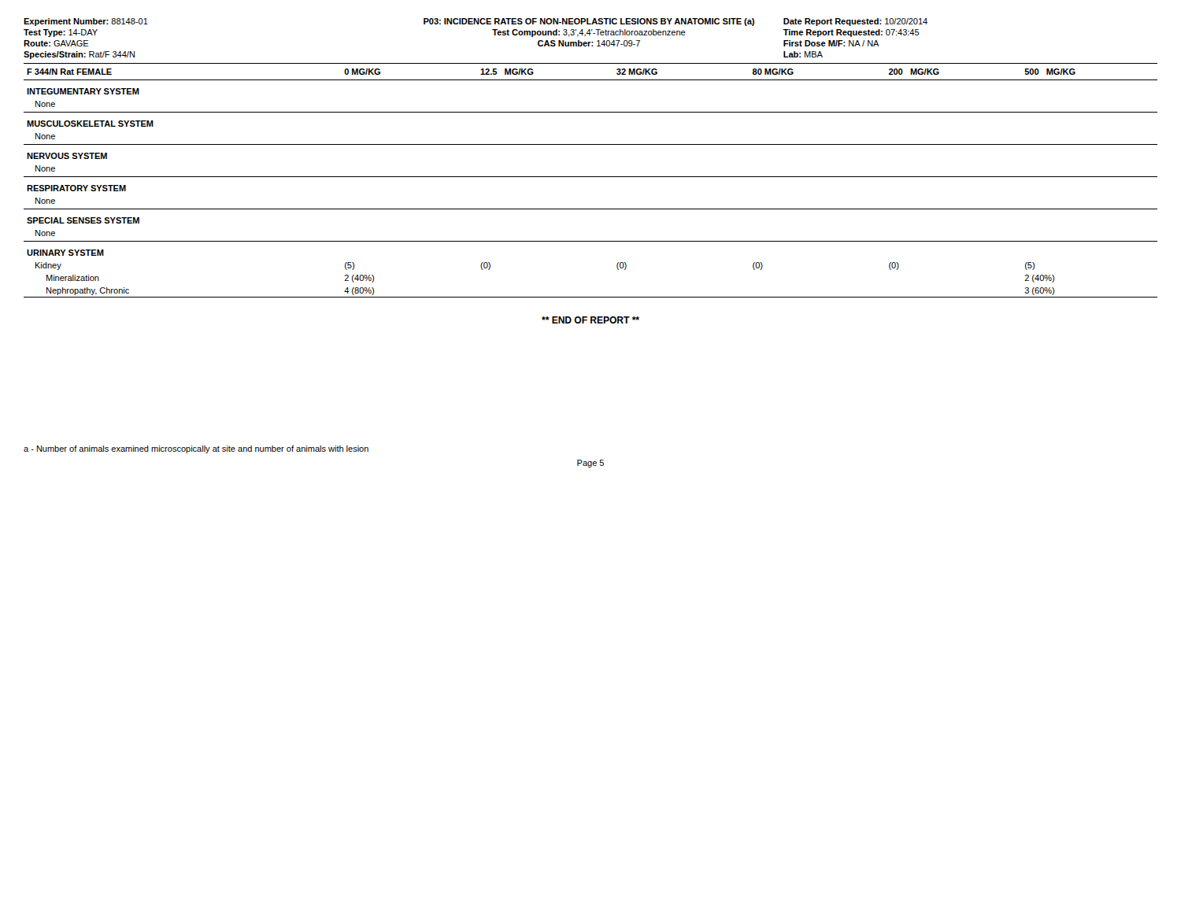| Experiment Number: 88148-01 | P03: INCIDENCE RATES OF NON-NEOPLASTIC LESIONS BY ANATOMIC SITE (a) | Date Report Requested: 10/20/2014 |
| Test Type: 14-DAY | Test Compound: 3,3',4,4'-Tetrachloroazobenzene | Time Report Requested: 07:43:45 |
| Route: GAVAGE | CAS Number: 14047-09-7 | First Dose M/F: NA / NA |
| Species/Strain: Rat/F 344/N | | Lab: MBA |
| F 344/N Rat FEMALE | 0 MG/KG | 12.5 MG/KG | 32 MG/KG | 80 MG/KG | 200 MG/KG | 500 MG/KG |
| --- | --- | --- | --- | --- | --- | --- |
| INTEGUMENTARY SYSTEM | |
| None | |
| MUSCULOSKELETAL SYSTEM | |
| None | |
| NERVOUS SYSTEM | |
| None | |
| RESPIRATORY SYSTEM | |
| None | |
| SPECIAL SENSES SYSTEM | |
| None | |
| URINARY SYSTEM | |
| Kidney | (5) | (0) | (0) | (0) | (0) | (5) |
| Mineralization | 2 (40%) | | | | | 2 (40%) |
| Nephropathy, Chronic | 4 (80%) | | | | | 3 (60%) |
** END OF REPORT **
a - Number of animals examined microscopically at site and number of animals with lesion
Page 5